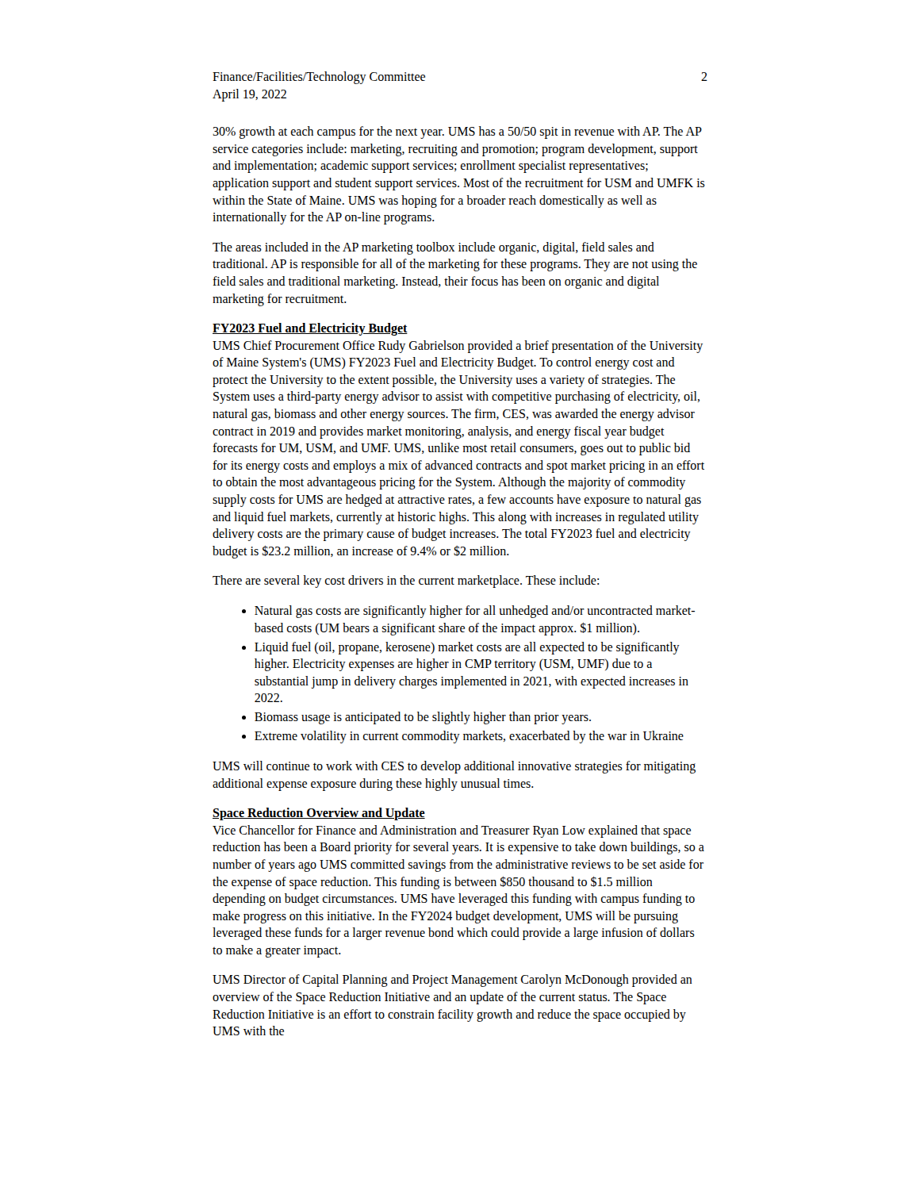Finance/Facilities/Technology Committee
April 19, 2022
2
30% growth at each campus for the next year. UMS has a 50/50 spit in revenue with AP. The AP service categories include: marketing, recruiting and promotion; program development, support and implementation; academic support services; enrollment specialist representatives; application support and student support services. Most of the recruitment for USM and UMFK is within the State of Maine. UMS was hoping for a broader reach domestically as well as internationally for the AP on-line programs.
The areas included in the AP marketing toolbox include organic, digital, field sales and traditional. AP is responsible for all of the marketing for these programs. They are not using the field sales and traditional marketing. Instead, their focus has been on organic and digital marketing for recruitment.
FY2023 Fuel and Electricity Budget
UMS Chief Procurement Office Rudy Gabrielson provided a brief presentation of the University of Maine System's (UMS) FY2023 Fuel and Electricity Budget. To control energy cost and protect the University to the extent possible, the University uses a variety of strategies. The System uses a third-party energy advisor to assist with competitive purchasing of electricity, oil, natural gas, biomass and other energy sources. The firm, CES, was awarded the energy advisor contract in 2019 and provides market monitoring, analysis, and energy fiscal year budget forecasts for UM, USM, and UMF. UMS, unlike most retail consumers, goes out to public bid for its energy costs and employs a mix of advanced contracts and spot market pricing in an effort to obtain the most advantageous pricing for the System. Although the majority of commodity supply costs for UMS are hedged at attractive rates, a few accounts have exposure to natural gas and liquid fuel markets, currently at historic highs. This along with increases in regulated utility delivery costs are the primary cause of budget increases. The total FY2023 fuel and electricity budget is $23.2 million, an increase of 9.4% or $2 million.
There are several key cost drivers in the current marketplace. These include:
Natural gas costs are significantly higher for all unhedged and/or uncontracted market-based costs (UM bears a significant share of the impact approx. $1 million).
Liquid fuel (oil, propane, kerosene) market costs are all expected to be significantly higher. Electricity expenses are higher in CMP territory (USM, UMF) due to a substantial jump in delivery charges implemented in 2021, with expected increases in 2022.
Biomass usage is anticipated to be slightly higher than prior years.
Extreme volatility in current commodity markets, exacerbated by the war in Ukraine
UMS will continue to work with CES to develop additional innovative strategies for mitigating additional expense exposure during these highly unusual times.
Space Reduction Overview and Update
Vice Chancellor for Finance and Administration and Treasurer Ryan Low explained that space reduction has been a Board priority for several years. It is expensive to take down buildings, so a number of years ago UMS committed savings from the administrative reviews to be set aside for the expense of space reduction. This funding is between $850 thousand to $1.5 million depending on budget circumstances. UMS have leveraged this funding with campus funding to make progress on this initiative. In the FY2024 budget development, UMS will be pursuing leveraged these funds for a larger revenue bond which could provide a large infusion of dollars to make a greater impact.
UMS Director of Capital Planning and Project Management Carolyn McDonough provided an overview of the Space Reduction Initiative and an update of the current status. The Space Reduction Initiative is an effort to constrain facility growth and reduce the space occupied by UMS with the